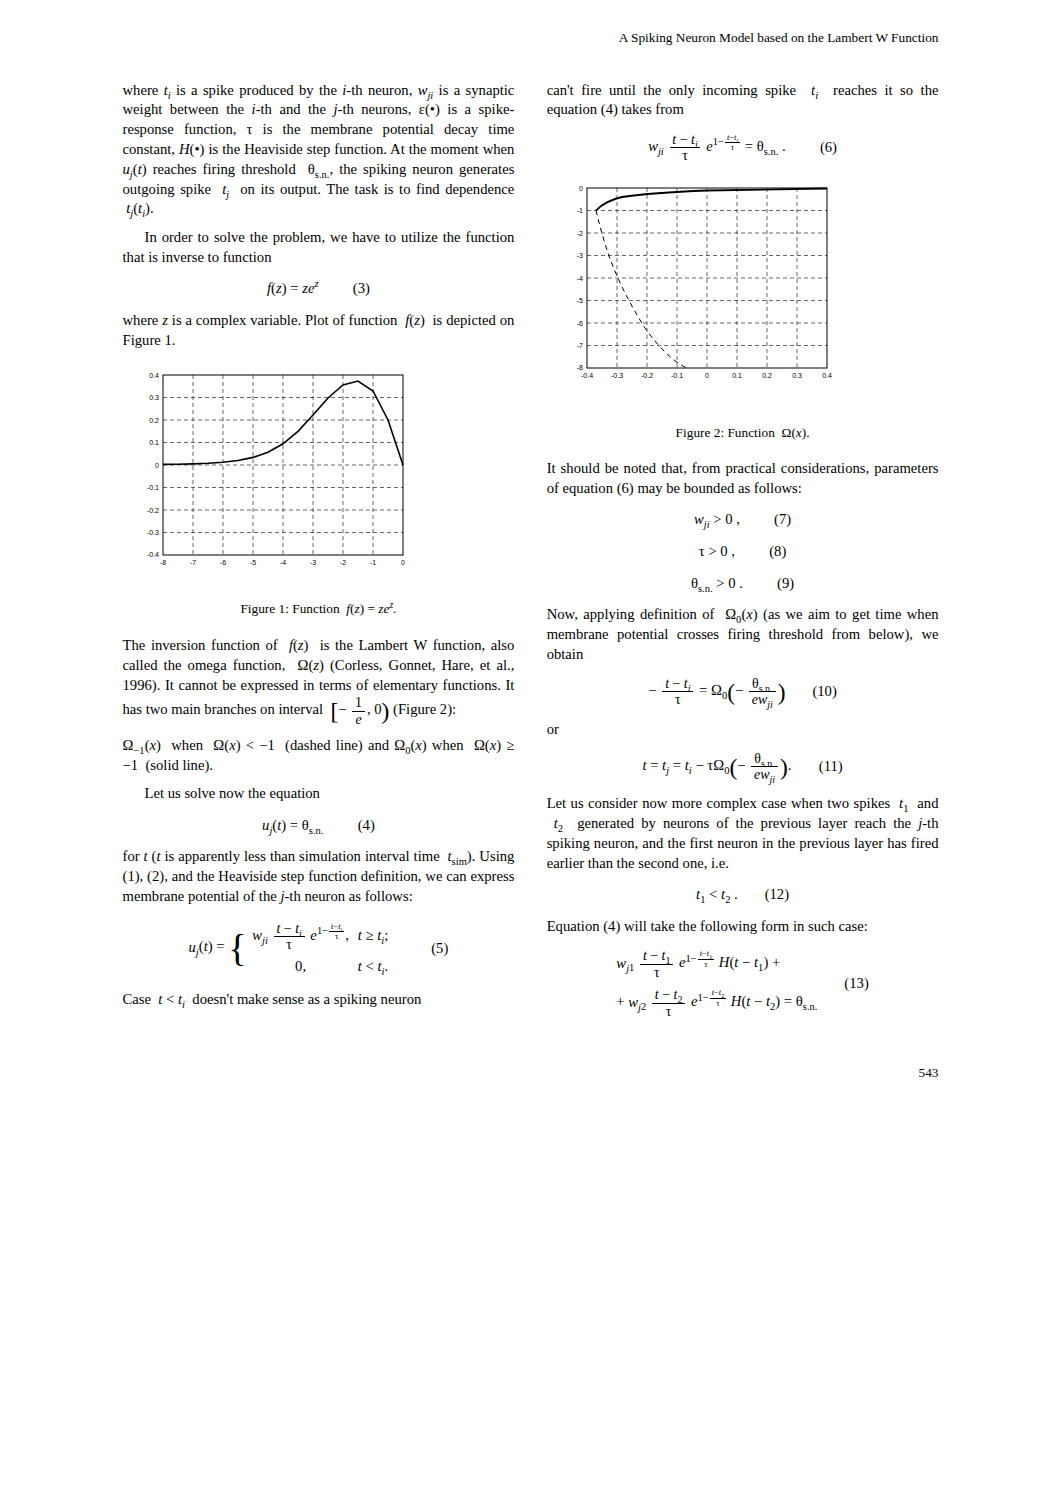A Spiking Neuron Model based on the Lambert W Function
where ti is a spike produced by the i-th neuron, wji is a synaptic weight between the i-th and the j-th neurons, ε(•) is a spike-response function, τ is the membrane potential decay time constant, H(•) is the Heaviside step function. At the moment when uj(t) reaches firing threshold θs.n., the spiking neuron generates outgoing spike tj on its output. The task is to find dependence tj(ti).
In order to solve the problem, we have to utilize the function that is inverse to function
f(z) = zez
(3)
where z is a complex variable. Plot of function f(z) is depicted on Figure 1.
0.4 0.3 0.2 0.1 0 -0.1 -0.2 -0.3 -0.4 -8 -7 -6 -5 -4 -3 -2 -1 0
Figure 1: Function f(z) = zez.
The inversion function of f(z) is the Lambert W function, also called the omega function, Ω(z) (Corless, Gonnet, Hare, et al., 1996). It cannot be expressed in terms of elementary functions. It has two main branches on interval [− 1 e, 0) (Figure 2):
Ω−1(x) when Ω(x) < −1 (dashed line) and Ω0(x) when Ω(x) ≥ −1 (solid line).
Let us solve now the equation
uj(t) = θs.n.
(4)
for t (t is apparently less than simulation interval time tsim). Using (1), (2), and the Heaviside step function definition, we can express membrane potential of the j-th neuron as follows:
uj(t) = {
| w ji t − t i τ e 1− t − t i τ , | t ≥ t i ; |
| 0, | t < t i . |
(5)
Case t < ti doesn't make sense as a spiking neuron
can't fire until the only incoming spike ti reaches it so the equation (4) takes from
wji t − ti τ e1−t−ti τ = θs.n. .
(6)
mapping: x = 160 + (val/0.1)*30 ; y = 10 + ((0 - val)/8)*180 => y = 10 - val*22.5 0 -1 -2 -3 -4 -5 -6 -7 -8 -0.4 -0.3 -0.2 -0.1 0 0.1 0.2 0.3 0.4
Figure 2: Function Ω(x).
It should be noted that, from practical considerations, parameters of equation (6) may be bounded as follows:
wji > 0 ,
(7)
τ > 0 ,
(8)
θs.n. > 0 .
(9)
Now, applying definition of Ω0(x) (as we aim to get time when membrane potential crosses firing threshold from below), we obtain
− t − ti τ = Ω0(− θs.n. ewji)
(10)
or
t = tj = ti − τΩ0(− θs.n. ewji).
(11)
Let us consider now more complex case when two spikes t1 and t2 generated by neurons of the previous layer reach the j-th spiking neuron, and the first neuron in the previous layer has fired earlier than the second one, i.e.
t1 < t2 .
(12)
Equation (4) will take the following form in such case:
wj1 t − t1 τ e1−t−t1 τ H(t − t1) +
+ wj2 t − t2 τ e1−t−t2 τ H(t − t2) = θs.n.
(13)
543